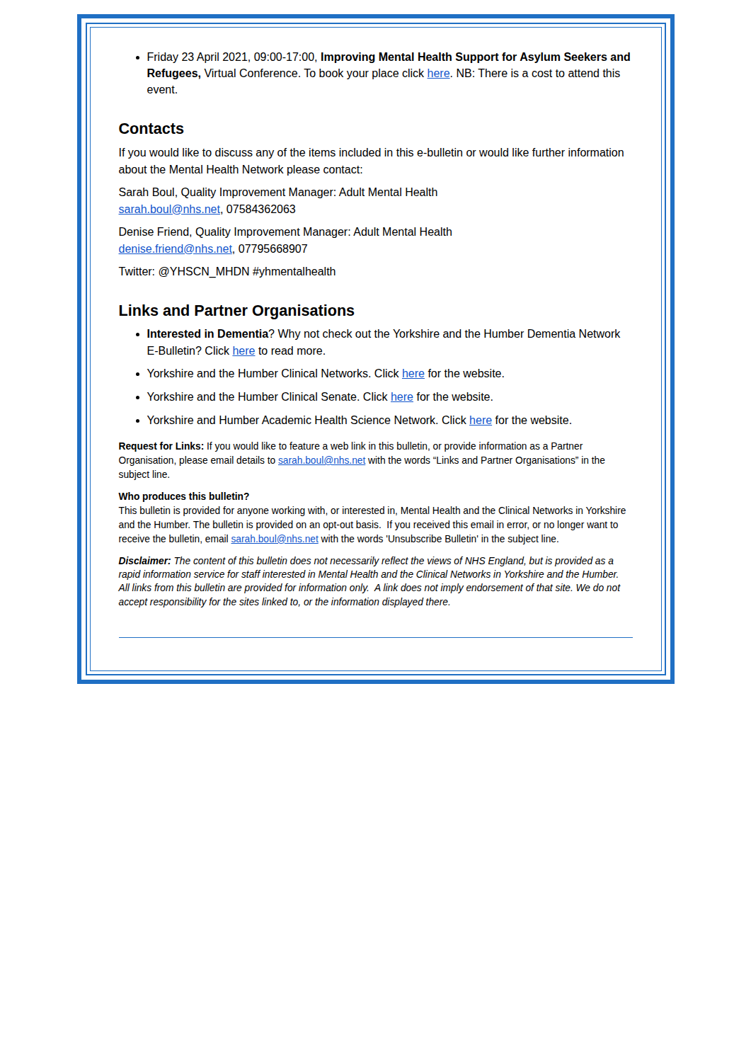Friday 23 April 2021, 09:00-17:00, Improving Mental Health Support for Asylum Seekers and Refugees, Virtual Conference. To book your place click here. NB: There is a cost to attend this event.
Contacts
If you would like to discuss any of the items included in this e-bulletin or would like further information about the Mental Health Network please contact:
Sarah Boul, Quality Improvement Manager: Adult Mental Health
sarah.boul@nhs.net, 07584362063
Denise Friend, Quality Improvement Manager: Adult Mental Health
denise.friend@nhs.net, 07795668907
Twitter: @YHSCN_MHDN #yhmentalhealth
Links and Partner Organisations
Interested in Dementia? Why not check out the Yorkshire and the Humber Dementia Network E-Bulletin? Click here to read more.
Yorkshire and the Humber Clinical Networks. Click here for the website.
Yorkshire and the Humber Clinical Senate. Click here for the website.
Yorkshire and Humber Academic Health Science Network. Click here for the website.
Request for Links: If you would like to feature a web link in this bulletin, or provide information as a Partner Organisation, please email details to sarah.boul@nhs.net with the words “Links and Partner Organisations” in the subject line.
Who produces this bulletin?
This bulletin is provided for anyone working with, or interested in, Mental Health and the Clinical Networks in Yorkshire and the Humber. The bulletin is provided on an opt-out basis. If you received this email in error, or no longer want to receive the bulletin, email sarah.boul@nhs.net with the words 'Unsubscribe Bulletin' in the subject line.
Disclaimer: The content of this bulletin does not necessarily reflect the views of NHS England, but is provided as a rapid information service for staff interested in Mental Health and the Clinical Networks in Yorkshire and the Humber. All links from this bulletin are provided for information only. A link does not imply endorsement of that site. We do not accept responsibility for the sites linked to, or the information displayed there.